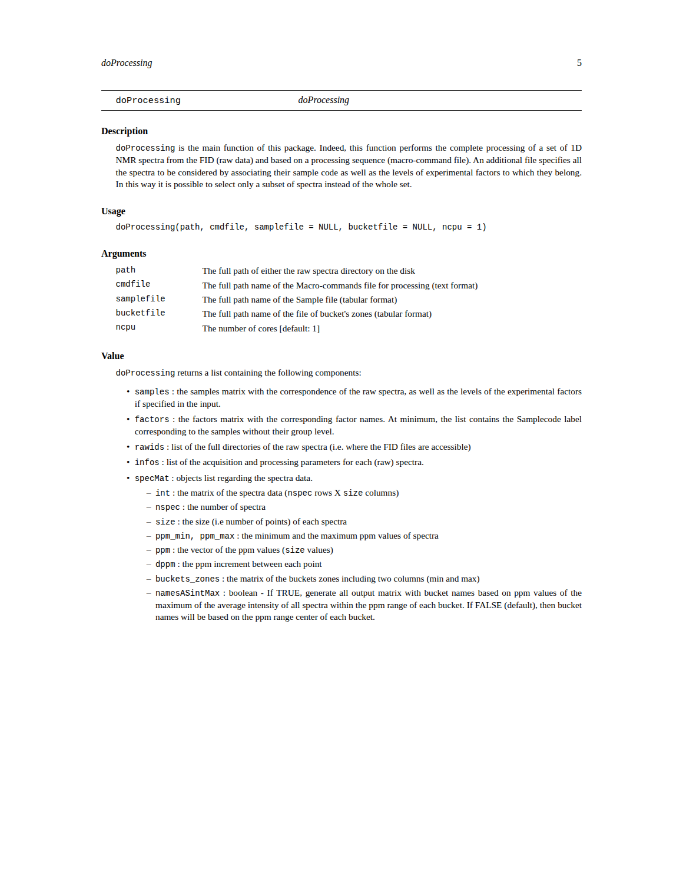doProcessing 5
doProcessing doProcessing
Description
doProcessing is the main function of this package. Indeed, this function performs the complete processing of a set of 1D NMR spectra from the FID (raw data) and based on a processing sequence (macro-command file). An additional file specifies all the spectra to be considered by associating their sample code as well as the levels of experimental factors to which they belong. In this way it is possible to select only a subset of spectra instead of the whole set.
Usage
doProcessing(path, cmdfile, samplefile = NULL, bucketfile = NULL, ncpu = 1)
Arguments
| path | The full path of either the raw spectra directory on the disk |
| cmdfile | The full path name of the Macro-commands file for processing (text format) |
| samplefile | The full path name of the Sample file (tabular format) |
| bucketfile | The full path name of the file of bucket's zones (tabular format) |
| ncpu | The number of cores [default: 1] |
Value
doProcessing returns a list containing the following components:
samples : the samples matrix with the correspondence of the raw spectra, as well as the levels of the experimental factors if specified in the input.
factors : the factors matrix with the corresponding factor names. At minimum, the list contains the Samplecode label corresponding to the samples without their group level.
rawids : list of the full directories of the raw spectra (i.e. where the FID files are accessible)
infos : list of the acquisition and processing parameters for each (raw) spectra.
specMat : objects list regarding the spectra data.
int : the matrix of the spectra data (nspec rows X size columns)
nspec : the number of spectra
size : the size (i.e number of points) of each spectra
ppm_min, ppm_max : the minimum and the maximum ppm values of spectra
ppm : the vector of the ppm values (size values)
dppm : the ppm increment between each point
buckets_zones : the matrix of the buckets zones including two columns (min and max)
namesASintMax : boolean - If TRUE, generate all output matrix with bucket names based on ppm values of the maximum of the average intensity of all spectra within the ppm range of each bucket. If FALSE (default), then bucket names will be based on the ppm range center of each bucket.